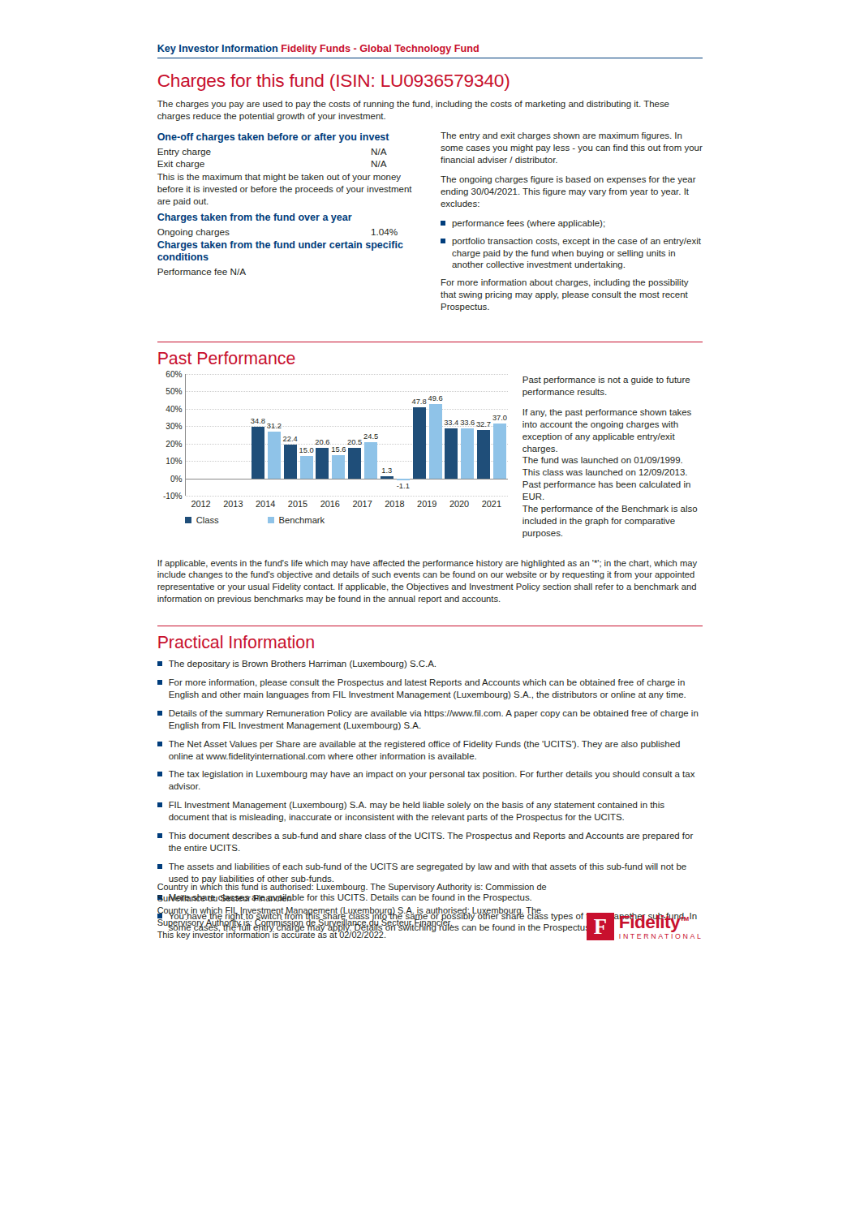Key Investor Information Fidelity Funds - Global Technology Fund
Charges for this fund (ISIN: LU0936579340)
The charges you pay are used to pay the costs of running the fund, including the costs of marketing and distributing it. These charges reduce the potential growth of your investment.
One-off charges taken before or after you invest
Entry charge N/A
Exit charge N/A
This is the maximum that might be taken out of your money before it is invested or before the proceeds of your investment are paid out.
Charges taken from the fund over a year
Ongoing charges 1.04%
Charges taken from the fund under certain specific conditions
Performance fee N/A
The entry and exit charges shown are maximum figures. In some cases you might pay less - you can find this out from your financial adviser / distributor.
The ongoing charges figure is based on expenses for the year ending 30/04/2021. This figure may vary from year to year. It excludes:
performance fees (where applicable);
portfolio transaction costs, except in the case of an entry/exit charge paid by the fund when buying or selling units in another collective investment undertaking.
For more information about charges, including the possibility that swing pricing may apply, please consult the most recent Prospectus.
Past Performance
60% 50% 40% 30% 20% 10% 0% -10%
34.8
31.2
22.4
15.0
20.6
15.6
20.5
24.5
1.3
-1.1
47.8
49.6
33.4
33.6
32.7
37.0
2012
2013
2014
2015
2016
2017
2018
2019
2020
2021
Class Benchmark
Past performance is not a guide to future performance results.
If any, the past performance shown takes into account the ongoing charges with exception of any applicable entry/exit charges.
The fund was launched on 01/09/1999.
This class was launched on 12/09/2013.
Past performance has been calculated in EUR.
The performance of the Benchmark is also included in the graph for comparative purposes.
If applicable, events in the fund's life which may have affected the performance history are highlighted as an '*'; in the chart, which may include changes to the fund's objective and details of such events can be found on our website or by requesting it from your appointed representative or your usual Fidelity contact. If applicable, the Objectives and Investment Policy section shall refer to a benchmark and information on previous benchmarks may be found in the annual report and accounts.
Practical Information
The depositary is Brown Brothers Harriman (Luxembourg) S.C.A.
For more information, please consult the Prospectus and latest Reports and Accounts which can be obtained free of charge in English and other main languages from FIL Investment Management (Luxembourg) S.A., the distributors or online at any time.
Details of the summary Remuneration Policy are available via https://www.fil.com. A paper copy can be obtained free of charge in English from FIL Investment Management (Luxembourg) S.A.
The Net Asset Values per Share are available at the registered office of Fidelity Funds (the 'UCITS'). They are also published online at www.fidelityinternational.com where other information is available.
The tax legislation in Luxembourg may have an impact on your personal tax position. For further details you should consult a tax advisor.
FIL Investment Management (Luxembourg) S.A. may be held liable solely on the basis of any statement contained in this document that is misleading, inaccurate or inconsistent with the relevant parts of the Prospectus for the UCITS.
This document describes a sub-fund and share class of the UCITS. The Prospectus and Reports and Accounts are prepared for the entire UCITS.
The assets and liabilities of each sub-fund of the UCITS are segregated by law and with that assets of this sub-fund will not be used to pay liabilities of other sub-funds.
More share classes are available for this UCITS. Details can be found in the Prospectus.
You have the right to switch from this share class into the same or possibly other share class types of this or another sub-fund. In some cases, the full entry charge may apply. Details on switching rules can be found in the Prospectus.
Country in which this fund is authorised: Luxembourg. The Supervisory Authority is: Commission de Surveillance du Secteur Financier.
Country in which FIL Investment Management (Luxembourg) S.A. is authorised: Luxembourg. The Supervisory Authority is: Commission de Surveillance du Secteur Financier.
This key investor information is accurate as at 02/02/2022.
F
FidelityTM
INTERNATIONAL